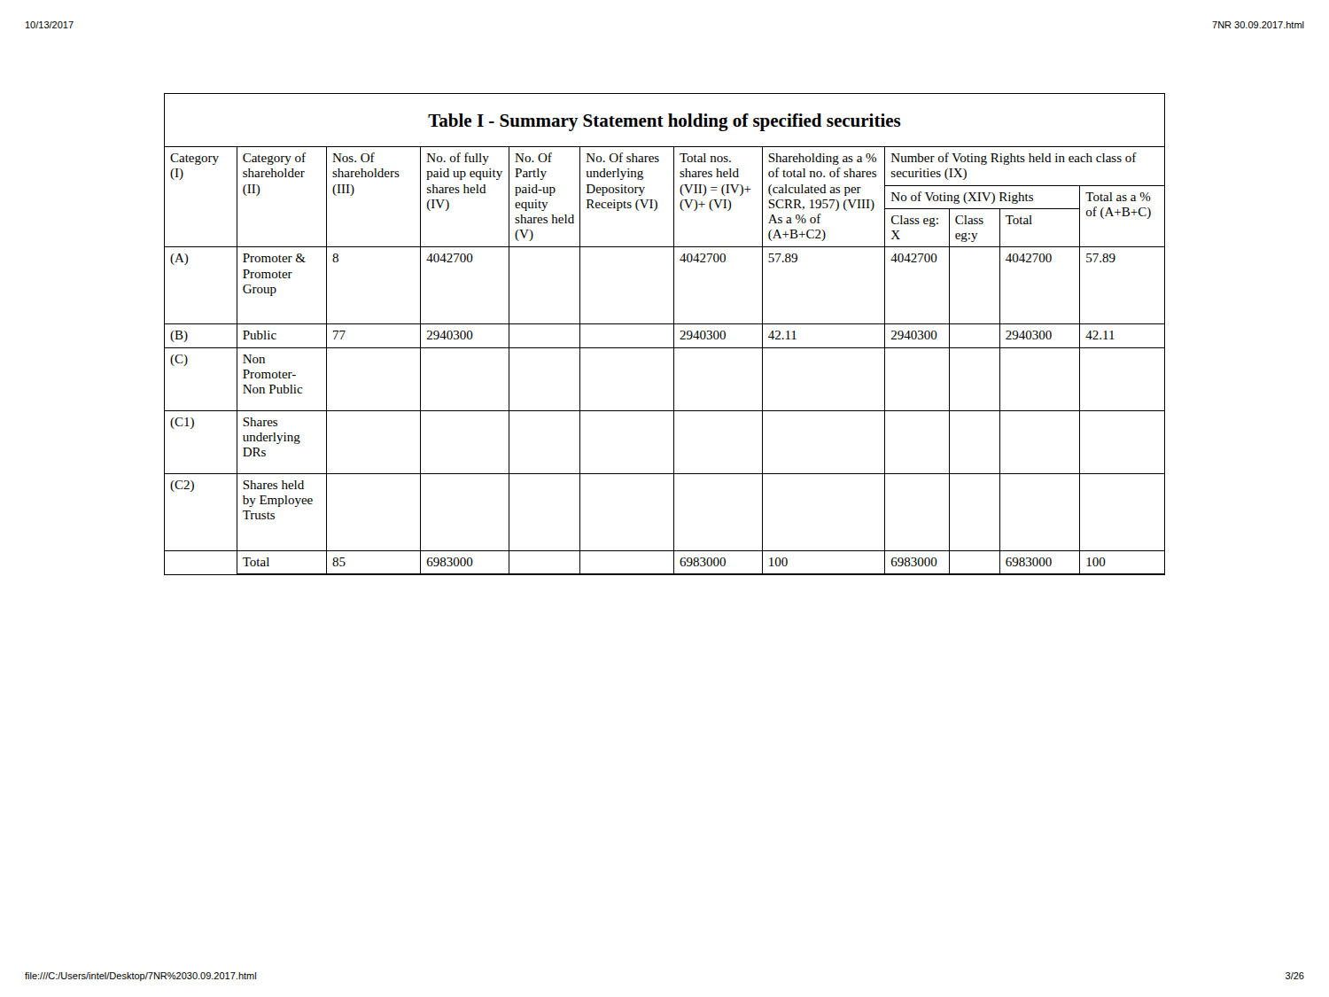10/13/2017
7NR 30.09.2017.html
Table I - Summary Statement holding of specified securities
| Category (I) | Category of shareholder (II) | Nos. Of shareholders (III) | No. of fully paid up equity shares held (IV) | No. Of Partly paid-up equity shares held (V) | No. Of shares underlying Depository Receipts (VI) | Total nos. shares held (VII) = (IV)+ (V)+ (VI) | Shareholding as a % of total no. of shares (calculated as per SCRR, 1957) (VIII) As a % of (A+B+C2) | Number of Voting Rights held in each class of securities (IX) |
| --- | --- | --- | --- | --- | --- | --- | --- | --- |
| No of Voting (XIV) Rights | Total as a % of (A+B+C) |
| Class eg: X | Class eg:y | Total |
| (A) | Promoter & Promoter Group | 8 | 4042700 | | | 4042700 | 57.89 | 4042700 | | 4042700 | 57.89 |
| (B) | Public | 77 | 2940300 | | | 2940300 | 42.11 | 2940300 | | 2940300 | 42.11 |
| (C) | Non Promoter- Non Public | | | | | | | | | | |
| (C1) | Shares underlying DRs | | | | | | | | | | |
| (C2) | Shares held by Employee Trusts | | | | | | | | | | |
| | Total | 85 | 6983000 | | | 6983000 | 100 | 6983000 | | 6983000 | 100 |
file:///C:/Users/intel/Desktop/7NR%2030.09.2017.html
3/26